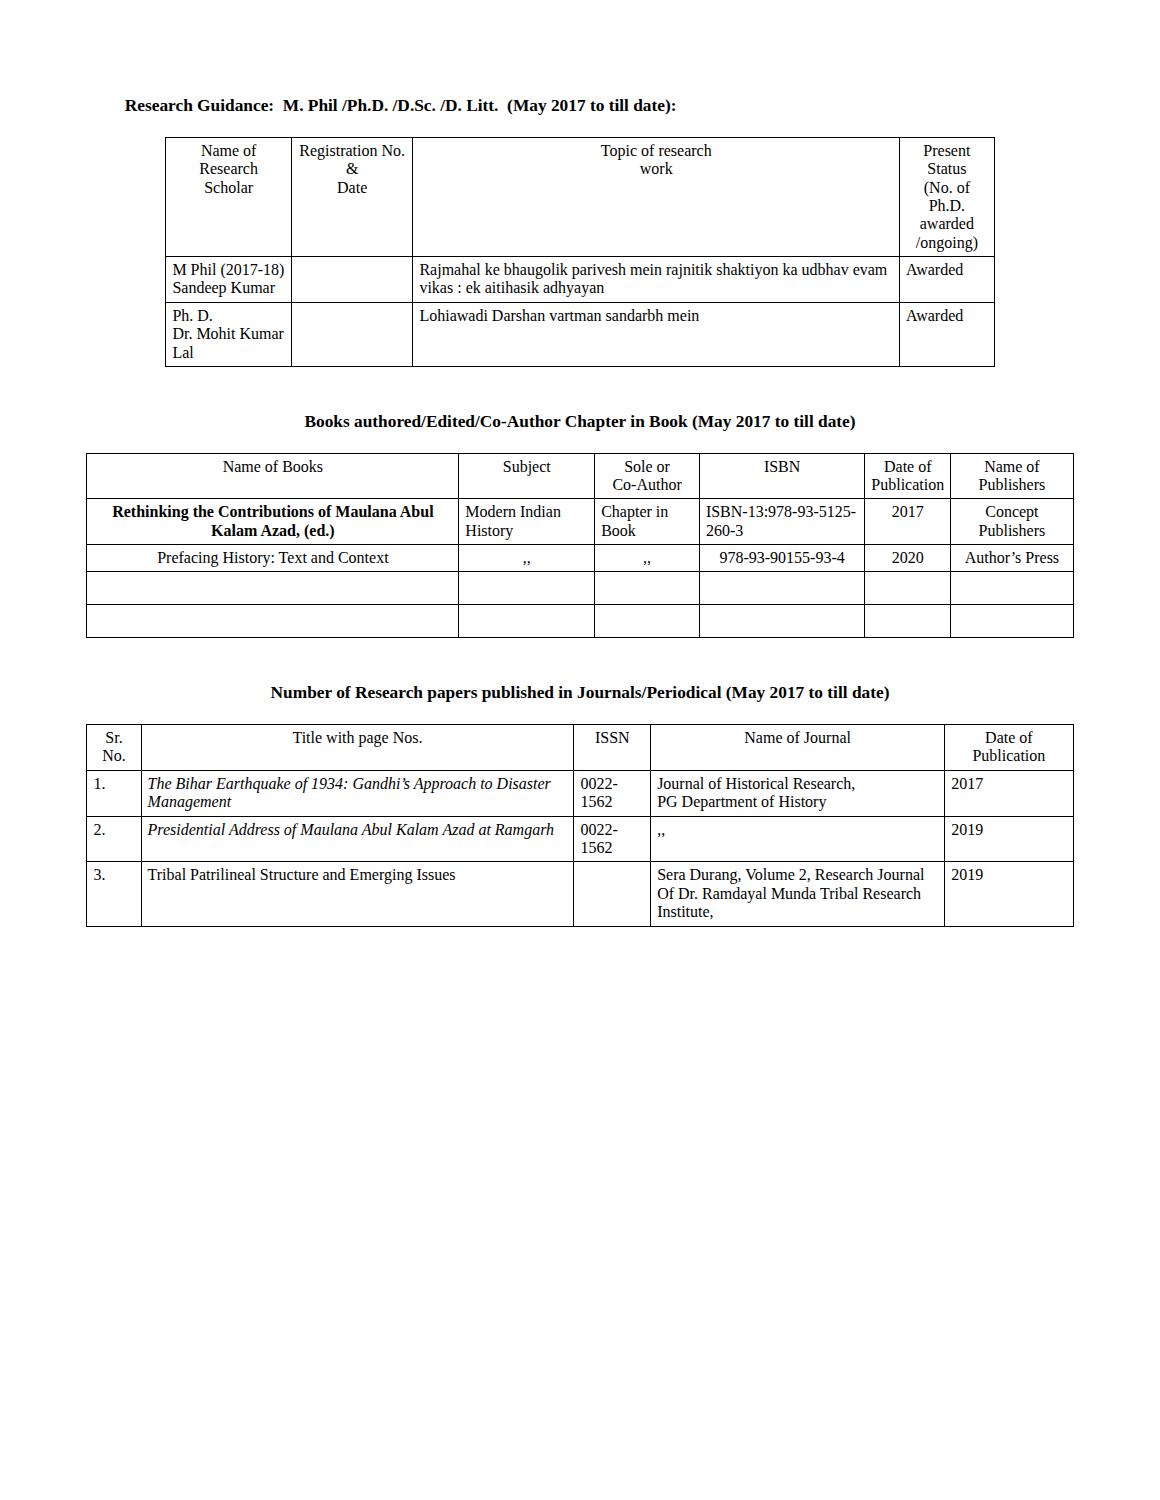Research Guidance: M. Phil /Ph.D. /D.Sc. /D. Litt. (May 2017 to till date):
| Name of Research Scholar | Registration No. & Date | Topic of research work | Present Status (No. of Ph.D. awarded /ongoing) |
| --- | --- | --- | --- |
| M Phil (2017-18) Sandeep Kumar | | Rajmahal ke bhaugolik parivesh mein rajnitik shaktiyon ka udbhav evam vikas : ek aitihasik adhyayan | Awarded |
| Ph. D. Dr. Mohit Kumar Lal | | Lohiawadi Darshan vartman sandarbh mein | Awarded |
Books authored/Edited/Co-Author Chapter in Book (May 2017 to till date)
| Name of Books | Subject | Sole or Co-Author | ISBN | Date of Publication | Name of Publishers |
| --- | --- | --- | --- | --- | --- |
| Rethinking the Contributions of Maulana Abul Kalam Azad, (ed.) | Modern Indian History | Chapter in Book | ISBN-13:978-93-5125-260-3 | 2017 | Concept Publishers |
| Prefacing History: Text and Context | ,, | ,, | 978-93-90155-93-4 | 2020 | Author’s Press |
Number of Research papers published in Journals/Periodical (May 2017 to till date)
| Sr. No. | Title with page Nos. | ISSN | Name of Journal | Date of Publication |
| --- | --- | --- | --- | --- |
| 1. | The Bihar Earthquake of 1934: Gandhi’s Approach to Disaster Management | 0022-1562 | Journal of Historical Research, PG Department of History | 2017 |
| 2. | Presidential Address of Maulana Abul Kalam Azad at Ramgarh | 0022-1562 | ,, | 2019 |
| 3. | Tribal Patrilineal Structure and Emerging Issues | | Sera Durang, Volume 2, Research Journal Of Dr. Ramdayal Munda Tribal Research Institute, | 2019 |